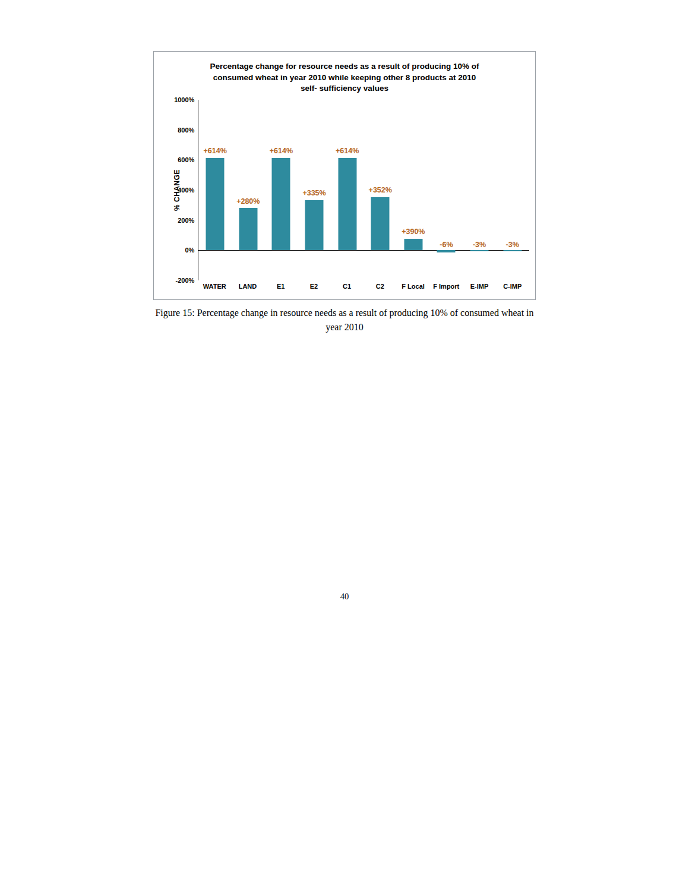Percentage change for resource needs as a result of producing 10% of
consumed wheat in year 2010 while keeping other 8 products at 2010
self- sufficiency values
% CHANGE
1000%
800%
600%
400%
200%
0%
-200%
+614%
+280%
+614%
+335%
+614%
+352%
+390%
-6%
-3%
-3%
WATER LAND E1 E2 C1 C2 F Local F Import E-IMP C-IMP
Figure 15: Percentage change in resource needs as a result of producing 10% of consumed wheat in year 2010
40